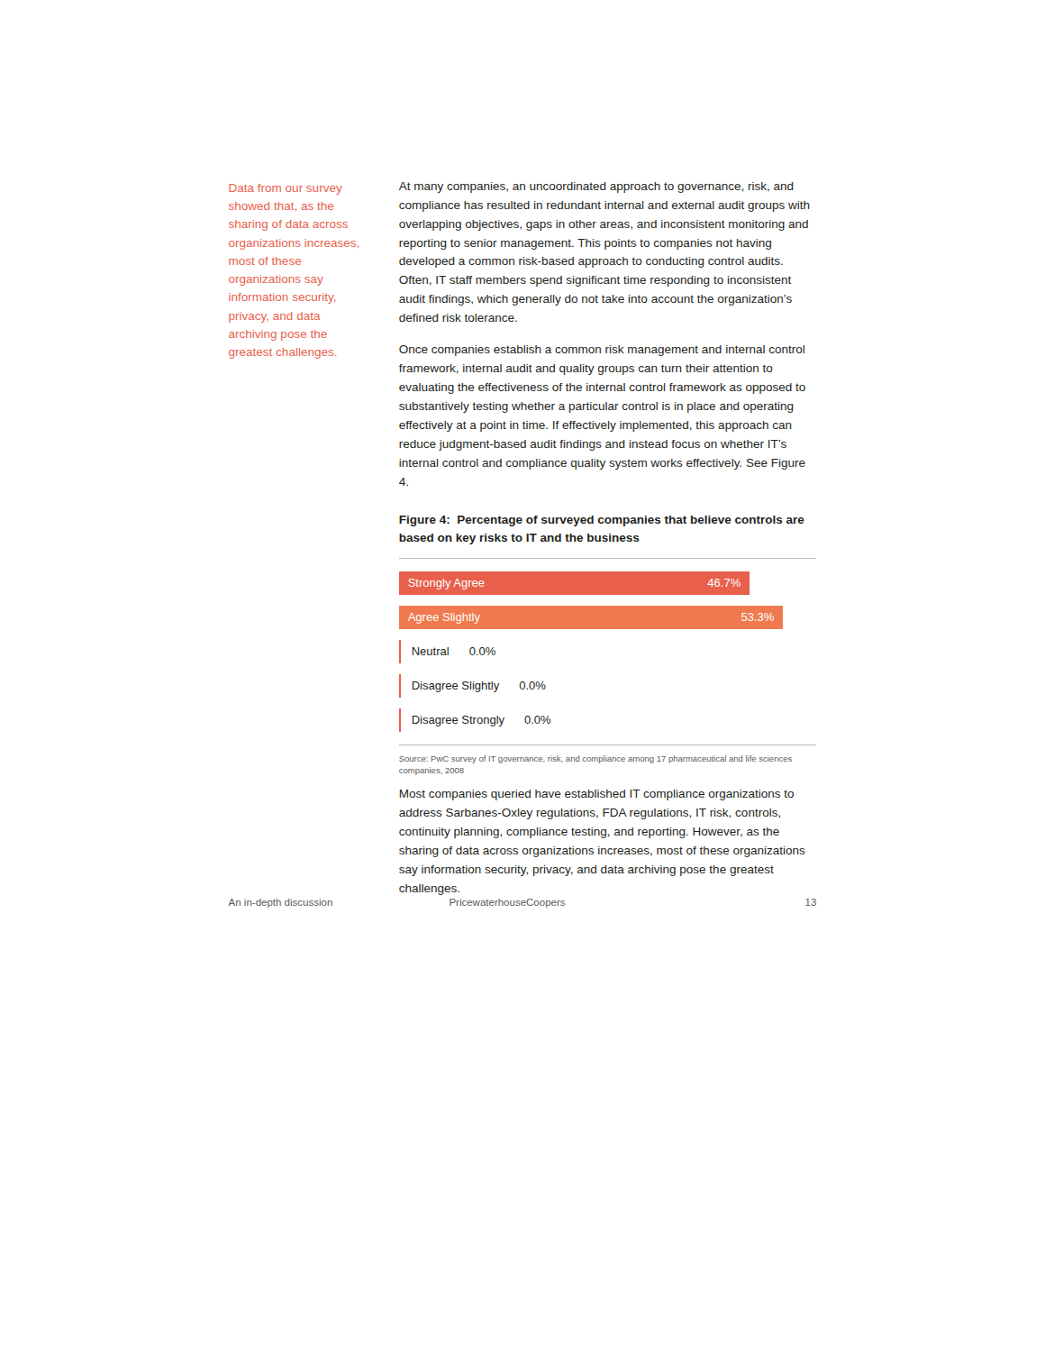Data from our survey showed that, as the sharing of data across organizations increases, most of these organizations say information security, privacy, and data archiving pose the greatest challenges.
At many companies, an uncoordinated approach to governance, risk, and compliance has resulted in redundant internal and external audit groups with overlapping objectives, gaps in other areas, and inconsistent monitoring and reporting to senior management. This points to companies not having developed a common risk-based approach to conducting control audits. Often, IT staff members spend significant time responding to inconsistent audit findings, which generally do not take into account the organization’s defined risk tolerance.
Once companies establish a common risk management and internal control framework, internal audit and quality groups can turn their attention to evaluating the effectiveness of the internal control framework as opposed to substantively testing whether a particular control is in place and operating effectively at a point in time. If effectively implemented, this approach can reduce judgment-based audit findings and instead focus on whether IT’s internal control and compliance quality system works effectively. See Figure 4.
Figure 4: Percentage of surveyed companies that believe controls are based on key risks to IT and the business
Strongly Agree 46.7%
Agree Slightly 53.3%
Neutral0.0%
Disagree Slightly0.0%
Disagree Strongly0.0%
Source: PwC survey of IT governance, risk, and compliance among 17 pharmaceutical and life sciences companies, 2008
Most companies queried have established IT compliance organizations to address Sarbanes-Oxley regulations, FDA regulations, IT risk, controls, continuity planning, compliance testing, and reporting. However, as the sharing of data across organizations increases, most of these organizations say information security, privacy, and data archiving pose the greatest challenges.
An in-depth discussion
PricewaterhouseCoopers
13